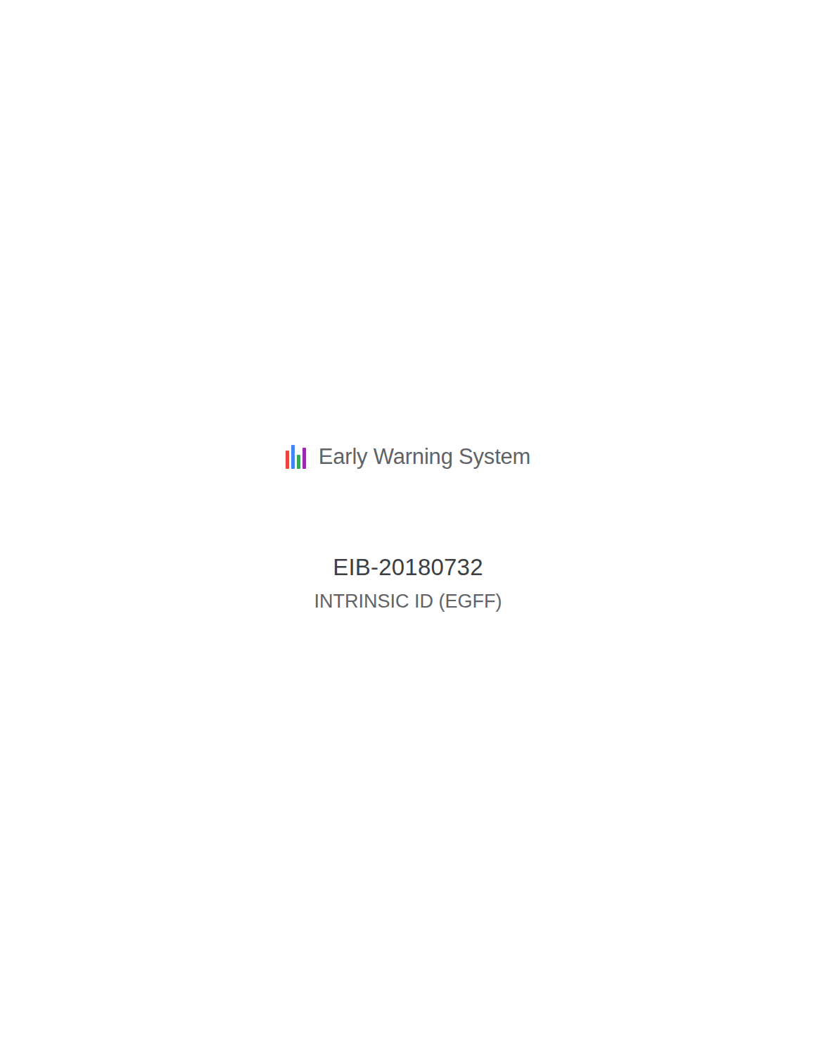Early Warning System
EIB-20180732
INTRINSIC ID (EGFF)